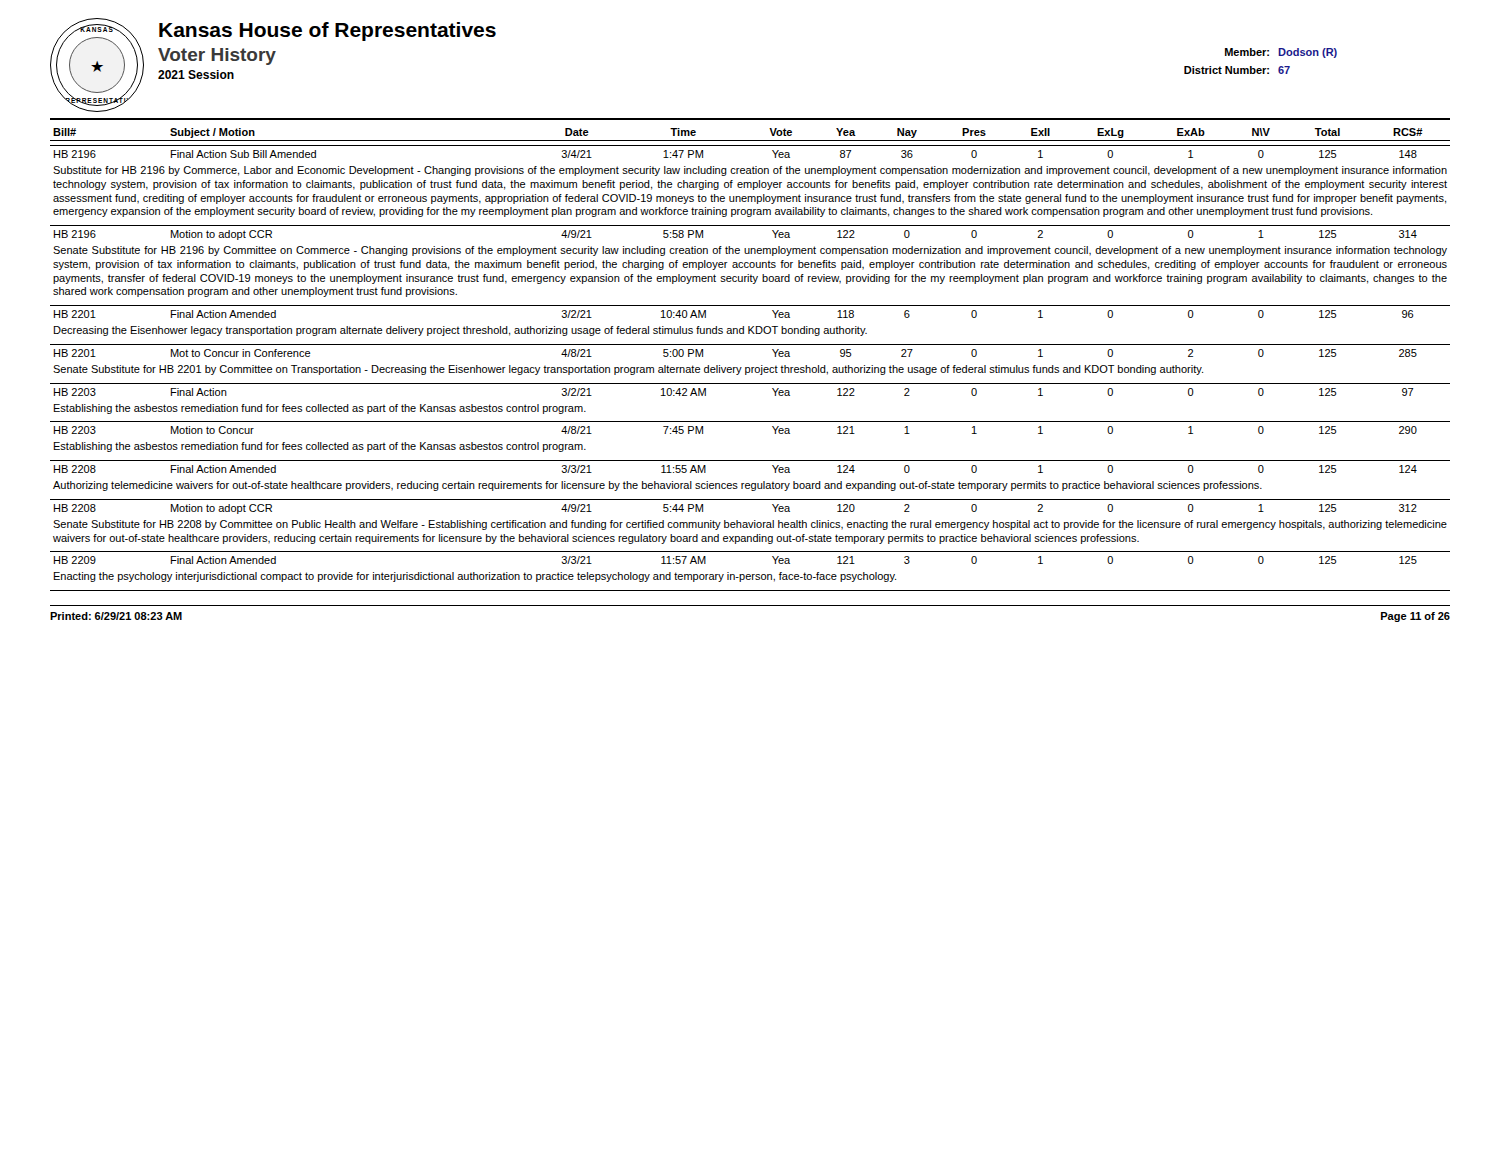KANSAS
★
OF REPRESENTATIVES
Kansas House of Representatives
Voter History
2021 Session
Member: Dodson (R)
District Number: 67
| Bill# | Subject / Motion | Date | Time | Vote | Yea | Nay | Pres | ExII | ExLg | ExAb | N\V | Total | RCS# |
| --- | --- | --- | --- | --- | --- | --- | --- | --- | --- | --- | --- | --- | --- |
| HB 2196 | Final Action Sub Bill Amended | 3/4/21 | 1:47 PM | Yea | 87 | 36 | 0 | 1 | 0 | 1 | 0 | 125 | 148 |
| Substitute for HB 2196 by Commerce, Labor and Economic Development - Changing provisions of the employment security law including creation of the unemployment compensation modernization and improvement council, development of a new unemployment insurance information technology system, provision of tax information to claimants, publication of trust fund data, the maximum benefit period, the charging of employer accounts for benefits paid, employer contribution rate determination and schedules, abolishment of the employment security interest assessment fund, crediting of employer accounts for fraudulent or erroneous payments, appropriation of federal COVID-19 moneys to the unemployment insurance trust fund, transfers from the state general fund to the unemployment insurance trust fund for improper benefit payments, emergency expansion of the employment security board of review, providing for the my reemployment plan program and workforce training program availability to claimants, changes to the shared work compensation program and other unemployment trust fund provisions. |
| HB 2196 | Motion to adopt CCR | 4/9/21 | 5:58 PM | Yea | 122 | 0 | 0 | 2 | 0 | 0 | 1 | 125 | 314 |
| Senate Substitute for HB 2196 by Committee on Commerce - Changing provisions of the employment security law including creation of the unemployment compensation modernization and improvement council, development of a new unemployment insurance information technology system, provision of tax information to claimants, publication of trust fund data, the maximum benefit period, the charging of employer accounts for benefits paid, employer contribution rate determination and schedules, crediting of employer accounts for fraudulent or erroneous payments, transfer of federal COVID-19 moneys to the unemployment insurance trust fund, emergency expansion of the employment security board of review, providing for the my reemployment plan program and workforce training program availability to claimants, changes to the shared work compensation program and other unemployment trust fund provisions. |
| HB 2201 | Final Action Amended | 3/2/21 | 10:40 AM | Yea | 118 | 6 | 0 | 1 | 0 | 0 | 0 | 125 | 96 |
| Decreasing the Eisenhower legacy transportation program alternate delivery project threshold, authorizing usage of federal stimulus funds and KDOT bonding authority. |
| HB 2201 | Mot to Concur in Conference | 4/8/21 | 5:00 PM | Yea | 95 | 27 | 0 | 1 | 0 | 2 | 0 | 125 | 285 |
| Senate Substitute for HB 2201 by Committee on Transportation - Decreasing the Eisenhower legacy transportation program alternate delivery project threshold, authorizing the usage of federal stimulus funds and KDOT bonding authority. |
| HB 2203 | Final Action | 3/2/21 | 10:42 AM | Yea | 122 | 2 | 0 | 1 | 0 | 0 | 0 | 125 | 97 |
| Establishing the asbestos remediation fund for fees collected as part of the Kansas asbestos control program. |
| HB 2203 | Motion to Concur | 4/8/21 | 7:45 PM | Yea | 121 | 1 | 1 | 1 | 0 | 1 | 0 | 125 | 290 |
| Establishing the asbestos remediation fund for fees collected as part of the Kansas asbestos control program. |
| HB 2208 | Final Action Amended | 3/3/21 | 11:55 AM | Yea | 124 | 0 | 0 | 1 | 0 | 0 | 0 | 125 | 124 |
| Authorizing telemedicine waivers for out-of-state healthcare providers, reducing certain requirements for licensure by the behavioral sciences regulatory board and expanding out-of-state temporary permits to practice behavioral sciences professions. |
| HB 2208 | Motion to adopt CCR | 4/9/21 | 5:44 PM | Yea | 120 | 2 | 0 | 2 | 0 | 0 | 1 | 125 | 312 |
| Senate Substitute for HB 2208 by Committee on Public Health and Welfare - Establishing certification and funding for certified community behavioral health clinics, enacting the rural emergency hospital act to provide for the licensure of rural emergency hospitals, authorizing telemedicine waivers for out-of-state healthcare providers, reducing certain requirements for licensure by the behavioral sciences regulatory board and expanding out-of-state temporary permits to practice behavioral sciences professions. |
| HB 2209 | Final Action Amended | 3/3/21 | 11:57 AM | Yea | 121 | 3 | 0 | 1 | 0 | 0 | 0 | 125 | 125 |
| Enacting the psychology interjurisdictional compact to provide for interjurisdictional authorization to practice telepsychology and temporary in-person, face-to-face psychology. |
Printed: 6/29/21 08:23 AM
Page 11 of 26